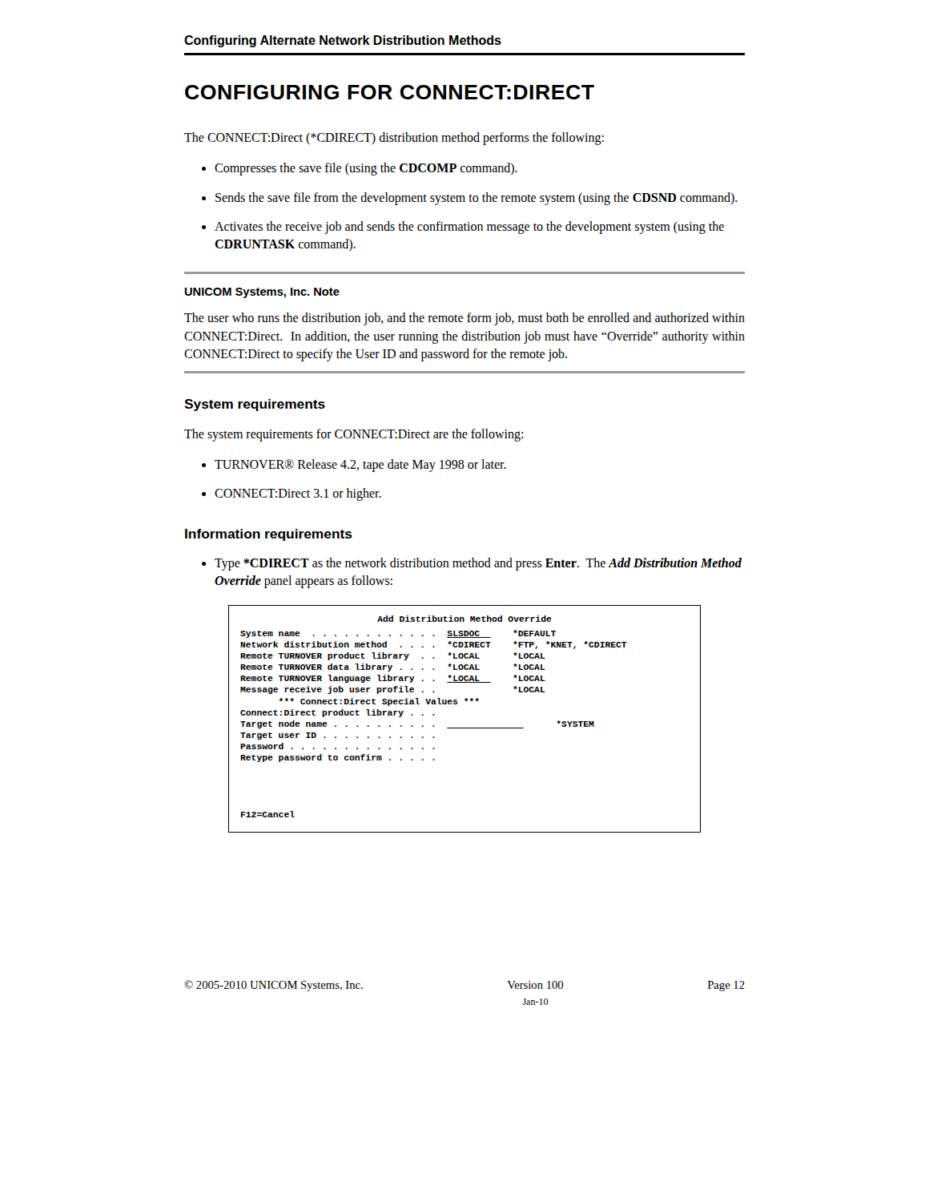Configuring Alternate Network Distribution Methods
CONFIGURING FOR CONNECT:DIRECT
The CONNECT:Direct (*CDIRECT) distribution method performs the following:
Compresses the save file (using the CDCOMP command).
Sends the save file from the development system to the remote system (using the CDSND command).
Activates the receive job and sends the confirmation message to the development system (using the CDRUNTASK command).
UNICOM Systems, Inc. Note
The user who runs the distribution job, and the remote form job, must both be enrolled and authorized within CONNECT:Direct. In addition, the user running the distribution job must have “Override” authority within CONNECT:Direct to specify the User ID and password for the remote job.
System requirements
The system requirements for CONNECT:Direct are the following:
TURNOVER® Release 4.2, tape date May 1998 or later.
CONNECT:Direct 3.1 or higher.
Information requirements
Type *CDIRECT as the network distribution method and press Enter. The Add Distribution Method Override panel appears as follows:
Add Distribution Method Override
System name  . . . . . . . . . . . .  SLSDOC      *DEFAULT
Network distribution method  . . . .  *CDIRECT    *FTP, *KNET, *CDIRECT
Remote TURNOVER product library  . .  *LOCAL      *LOCAL
Remote TURNOVER data library . . . .  *LOCAL      *LOCAL
Remote TURNOVER language library . .  *LOCAL      *LOCAL
Message receive job user profile . .              *LOCAL
       *** Connect:Direct Special Values ***
Connect:Direct product library . . .
Target node name . . . . . . . . . .                      *SYSTEM
Target user ID . . . . . . . . . . .
Password . . . . . . . . . . . . . .
Retype password to confirm . . . . .
F12=Cancel
© 2005-2010 UNICOM Systems, Inc.
Version 100Jan-10
Page 12